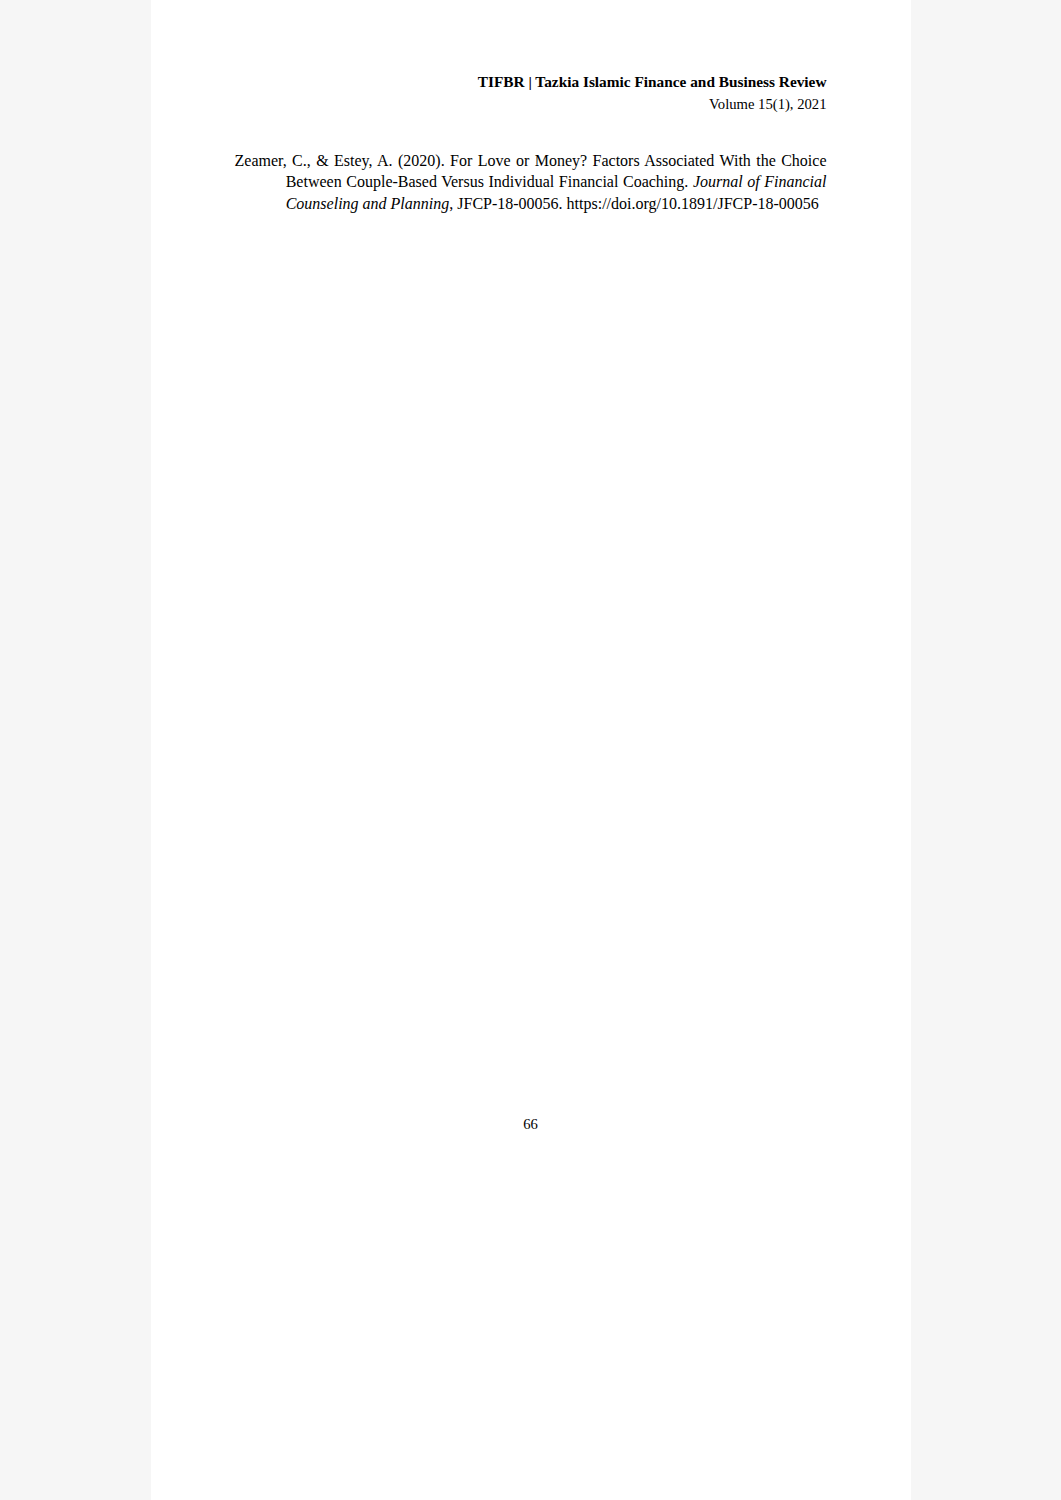TIFBR | Tazkia Islamic Finance and Business Review
Volume 15(1), 2021
References
Zeamer, C., & Estey, A. (2020). For Love or Money? Factors Associated With the Choice Between Couple-Based Versus Individual Financial Coaching. Journal of Financial Counseling and Planning, JFCP-18-00056. https://doi.org/10.1891/JFCP-18-00056
66